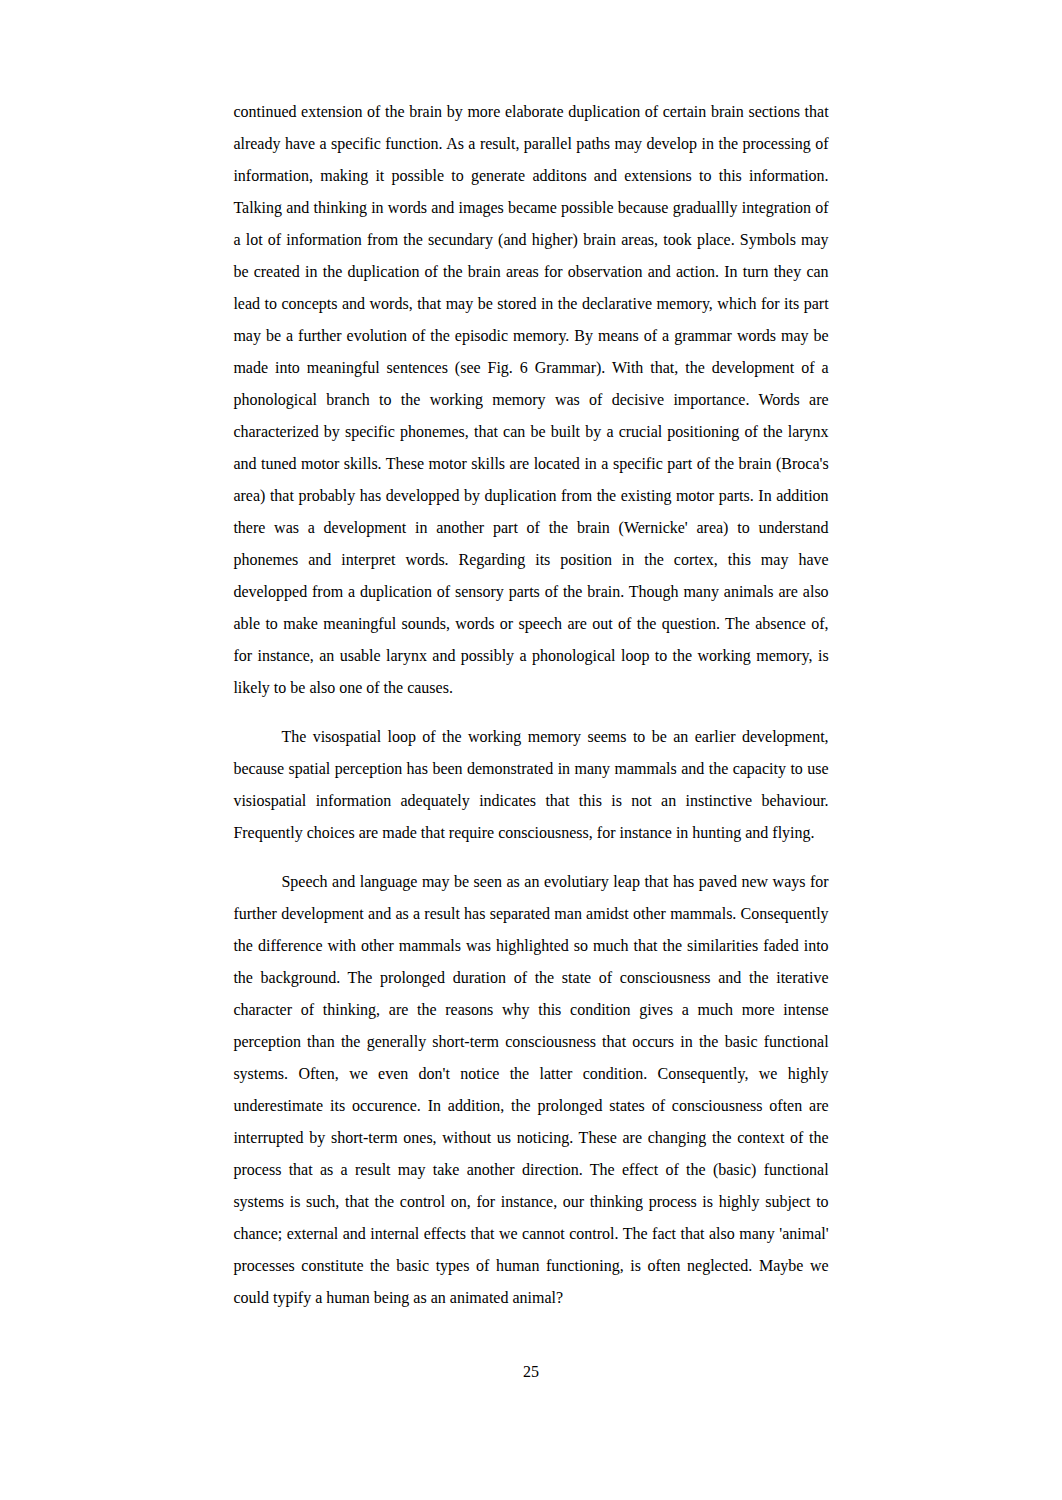continued extension of the brain by more elaborate duplication of certain brain sections that already have a specific function. As a result, parallel paths may develop in the processing of information, making it possible to generate additons and extensions to this information. Talking and thinking in words and images became possible because graduallly integration of a lot of information from the secundary (and higher) brain areas, took place. Symbols may be created in the duplication of the brain areas for observation and action. In turn they can lead to concepts and words, that may be stored in the declarative memory, which for its part may be a further evolution of the episodic memory. By means of a grammar words may be made into meaningful sentences (see Fig. 6 Grammar). With that, the development of a phonological branch to the working memory was of decisive importance. Words are characterized by specific phonemes, that can be built by a crucial positioning of the larynx and tuned motor skills. These motor skills are located in a specific part of the brain (Broca's area) that probably has developped by duplication from the existing motor parts. In addition there was a development in another part of the brain (Wernicke' area) to understand phonemes and interpret words. Regarding its position in the cortex, this may have developped from a duplication of sensory parts of the brain. Though many animals are also able to make meaningful sounds, words or speech are out of the question. The absence of, for instance, an usable larynx and possibly a phonological loop to the working memory, is likely to be also one of the causes.
The visospatial loop of the working memory seems to be an earlier development, because spatial perception has been demonstrated in many mammals and the capacity to use visiospatial information adequately indicates that this is not an instinctive behaviour. Frequently choices are made that require consciousness, for instance in hunting and flying.
Speech and language may be seen as an evolutiary leap that has paved new ways for further development and as a result has separated man amidst other mammals. Consequently the difference with other mammals was highlighted so much that the similarities faded into the background. The prolonged duration of the state of consciousness and the iterative character of thinking, are the reasons why this condition gives a much more intense perception than the generally short-term consciousness that occurs in the basic functional systems. Often, we even don't notice the latter condition. Consequently, we highly underestimate its occurence. In addition, the prolonged states of consciousness often are interrupted by short-term ones, without us noticing. These are changing the context of the process that as a result may take another direction. The effect of the (basic) functional systems is such, that the control on, for instance, our thinking process is highly subject to chance; external and internal effects that we cannot control. The fact that also many 'animal' processes constitute the basic types of human functioning, is often neglected. Maybe we could typify a human being as an animated animal?
25